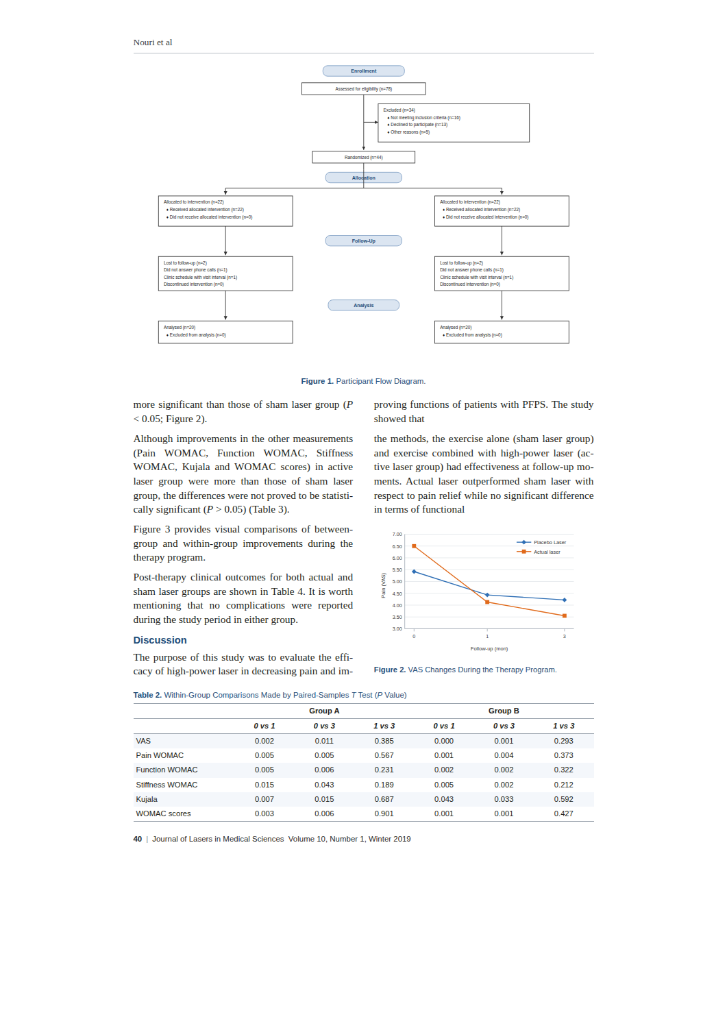Nouri et al
Enrollment Assessed for eligibility (n=78) Excluded (n=34) ♦ Not meeting inclusion criteria (n=16) ♦ Declined to participate (n=13) ♦ Other reasons (n=5) Randomized (n=44) Allocation Allocated to intervention (n=22) ♦ Received allocated intervention (n=22) ♦ Did not receive allocated intervention (n=0) Allocated to intervention (n=22) ♦ Received allocated intervention (n=22) ♦ Did not receive allocated intervention (n=0) Follow-Up Lost to follow-up (n=2) Did not answer phone calls (n=1) Clinic schedule with visit interval (n=1) Discontinued intervention (n=0) Lost to follow-up (n=2) Did not answer phone calls (n=1) Clinic schedule with visit interval (n=1) Discontinued intervention (n=0) Analysis Analysed (n=20) ♦ Excluded from analysis (n=0) Analysed (n=20) ♦ Excluded from analysis (n=0)
Figure 1. Participant Flow Diagram.
more significant than those of sham laser group (P < 0.05; Figure 2).
Although improvements in the other measurements (Pain WOMAC, Function WOMAC, Stiffness WOMAC, Kujala and WOMAC scores) in active laser group were more than those of sham laser group, the differences were not proved to be statistically significant (P > 0.05) (Table 3).
Figure 3 provides visual comparisons of between-group and within-group improvements during the therapy program.
Post-therapy clinical outcomes for both actual and sham laser groups are shown in Table 4. It is worth mentioning that no complications were reported during the study period in either group.
Discussion
The purpose of this study was to evaluate the efficacy of high-power laser in decreasing pain and improving functions of patients with PFPS. The study showed that
the methods, the exercise alone (sham laser group) and exercise combined with high-power laser (active laser group) had effectiveness at follow-up moments. Actual laser outperformed sham laser with respect to pain relief while no significant difference in terms of functional
7.00 6.50 6.00 5.50 5.00 4.50 4.00 3.50 3.00 0 1 3 Follow-up (mon) Pain (VAS) Placebo Laser Actual laser
Figure 2. VAS Changes During the Therapy Program.
Table 2. Within-Group Comparisons Made by Paired-Samples T Test (P Value)
| | Group A | Group B |
| --- | --- | --- |
| | 0 vs 1 | 0 vs 3 | 1 vs 3 | 0 vs 1 | 0 vs 3 | 1 vs 3 |
| VAS | 0.002 | 0.011 | 0.385 | 0.000 | 0.001 | 0.293 |
| Pain WOMAC | 0.005 | 0.005 | 0.567 | 0.001 | 0.004 | 0.373 |
| Function WOMAC | 0.005 | 0.006 | 0.231 | 0.002 | 0.002 | 0.322 |
| Stiffness WOMAC | 0.015 | 0.043 | 0.189 | 0.005 | 0.002 | 0.212 |
| Kujala | 0.007 | 0.015 | 0.687 | 0.043 | 0.033 | 0.592 |
| WOMAC scores | 0.003 | 0.006 | 0.901 | 0.001 | 0.001 | 0.427 |
40|Journal of Lasers in Medical Sciences Volume 10, Number 1, Winter 2019